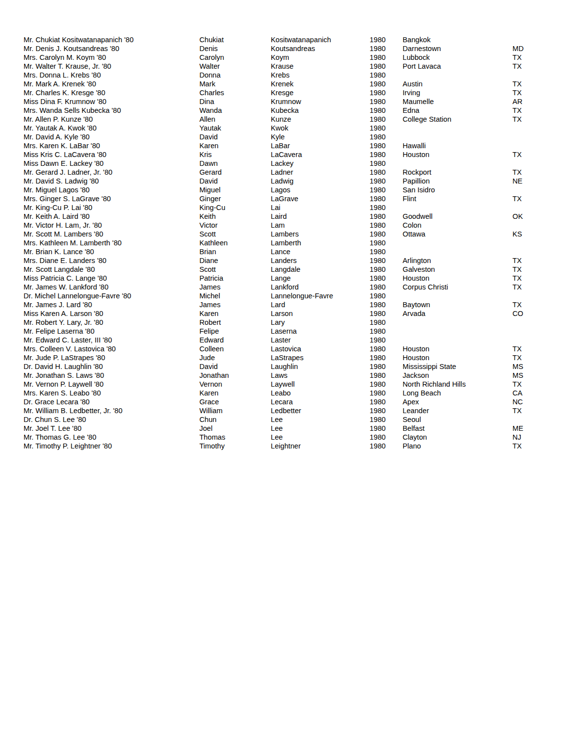| Mr. Chukiat Kositwatanapanich '80 | Chukiat | Kositwatanapanich | 1980 | Bangkok | |
| Mr. Denis J. Koutsandreas '80 | Denis | Koutsandreas | 1980 | Darnestown | MD |
| Mrs. Carolyn M. Koym '80 | Carolyn | Koym | 1980 | Lubbock | TX |
| Mr. Walter T. Krause, Jr. '80 | Walter | Krause | 1980 | Port Lavaca | TX |
| Mrs. Donna L. Krebs '80 | Donna | Krebs | 1980 | | |
| Mr. Mark A. Krenek '80 | Mark | Krenek | 1980 | Austin | TX |
| Mr. Charles K. Kresge '80 | Charles | Kresge | 1980 | Irving | TX |
| Miss Dina F. Krumnow '80 | Dina | Krumnow | 1980 | Maumelle | AR |
| Mrs. Wanda Sells Kubecka '80 | Wanda | Kubecka | 1980 | Edna | TX |
| Mr. Allen P. Kunze '80 | Allen | Kunze | 1980 | College Station | TX |
| Mr. Yautak A. Kwok '80 | Yautak | Kwok | 1980 | | |
| Mr. David A. Kyle '80 | David | Kyle | 1980 | | |
| Mrs. Karen K. LaBar '80 | Karen | LaBar | 1980 | Hawalli | |
| Miss Kris C. LaCavera '80 | Kris | LaCavera | 1980 | Houston | TX |
| Miss Dawn E. Lackey '80 | Dawn | Lackey | 1980 | | |
| Mr. Gerard J. Ladner, Jr. '80 | Gerard | Ladner | 1980 | Rockport | TX |
| Mr. David S. Ladwig '80 | David | Ladwig | 1980 | Papillion | NE |
| Mr. Miguel Lagos '80 | Miguel | Lagos | 1980 | San Isidro | |
| Mrs. Ginger S. LaGrave '80 | Ginger | LaGrave | 1980 | Flint | TX |
| Mr. King-Cu P. Lai '80 | King-Cu | Lai | 1980 | | |
| Mr. Keith A. Laird '80 | Keith | Laird | 1980 | Goodwell | OK |
| Mr. Victor H. Lam, Jr. '80 | Victor | Lam | 1980 | Colon | |
| Mr. Scott M. Lambers '80 | Scott | Lambers | 1980 | Ottawa | KS |
| Mrs. Kathleen M. Lamberth '80 | Kathleen | Lamberth | 1980 | | |
| Mr. Brian K. Lance '80 | Brian | Lance | 1980 | | |
| Mrs. Diane E. Landers '80 | Diane | Landers | 1980 | Arlington | TX |
| Mr. Scott Langdale '80 | Scott | Langdale | 1980 | Galveston | TX |
| Miss Patricia C. Lange '80 | Patricia | Lange | 1980 | Houston | TX |
| Mr. James W. Lankford '80 | James | Lankford | 1980 | Corpus Christi | TX |
| Dr. Michel Lannelongue-Favre '80 | Michel | Lannelongue-Favre | 1980 | | |
| Mr. James J. Lard '80 | James | Lard | 1980 | Baytown | TX |
| Miss Karen A. Larson '80 | Karen | Larson | 1980 | Arvada | CO |
| Mr. Robert Y. Lary, Jr. '80 | Robert | Lary | 1980 | | |
| Mr. Felipe Laserna '80 | Felipe | Laserna | 1980 | | |
| Mr. Edward C. Laster, III '80 | Edward | Laster | 1980 | | |
| Mrs. Colleen V. Lastovica '80 | Colleen | Lastovica | 1980 | Houston | TX |
| Mr. Jude P. LaStrapes '80 | Jude | LaStrapes | 1980 | Houston | TX |
| Dr. David H. Laughlin '80 | David | Laughlin | 1980 | Mississippi State | MS |
| Mr. Jonathan S. Laws '80 | Jonathan | Laws | 1980 | Jackson | MS |
| Mr. Vernon P. Laywell '80 | Vernon | Laywell | 1980 | North Richland Hills | TX |
| Mrs. Karen S. Leabo '80 | Karen | Leabo | 1980 | Long Beach | CA |
| Dr. Grace Lecara '80 | Grace | Lecara | 1980 | Apex | NC |
| Mr. William B. Ledbetter, Jr. '80 | William | Ledbetter | 1980 | Leander | TX |
| Dr. Chun S. Lee '80 | Chun | Lee | 1980 | Seoul | |
| Mr. Joel T. Lee '80 | Joel | Lee | 1980 | Belfast | ME |
| Mr. Thomas G. Lee '80 | Thomas | Lee | 1980 | Clayton | NJ |
| Mr. Timothy P. Leightner '80 | Timothy | Leightner | 1980 | Plano | TX |